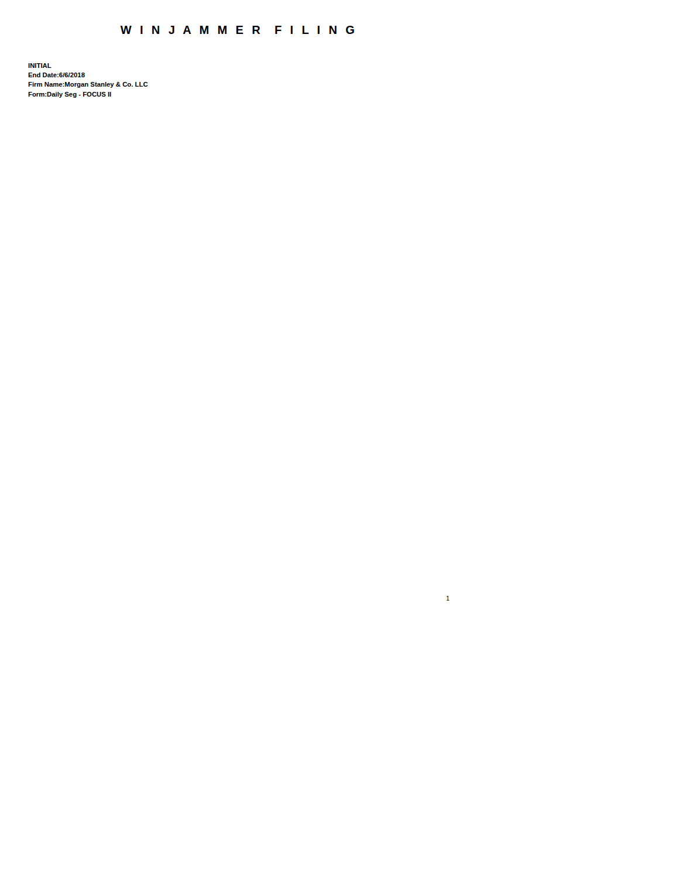W I N J A M M E R F I L I N G
INITIAL
End Date:6/6/2018
Firm Name:Morgan Stanley & Co. LLC
Form:Daily Seg - FOCUS II
1